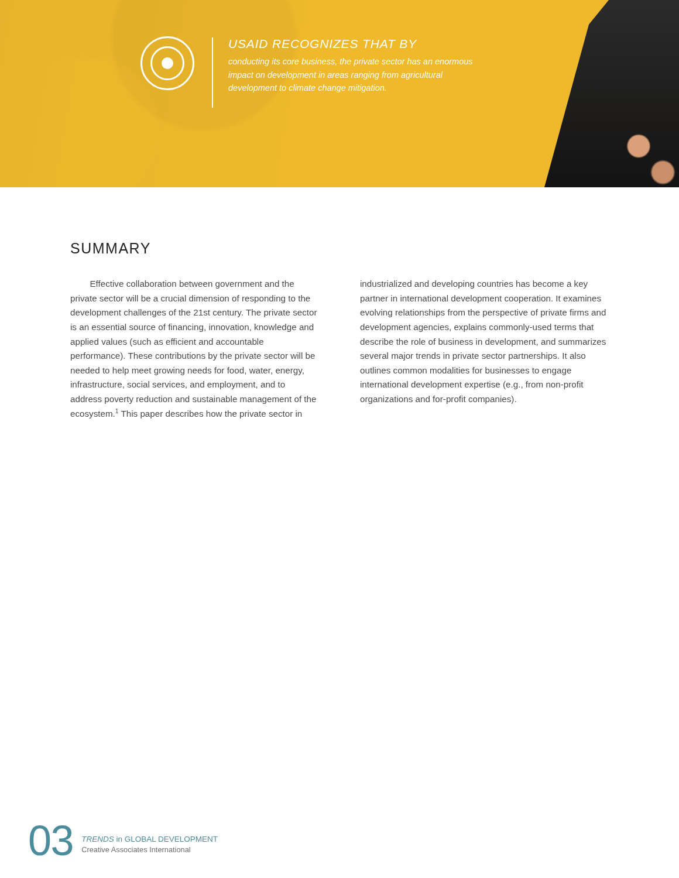USAID RECOGNIZES THAT BY
conducting its core business, the private sector has an enormous impact on development in areas ranging from agricultural development to climate change mitigation.
SUMMARY
Effective collaboration between government and the private sector will be a crucial dimension of responding to the development challenges of the 21st century. The private sector is an essential source of financing, innovation, knowledge and applied values (such as efficient and accountable performance). These contributions by the private sector will be needed to help meet growing needs for food, water, energy, infrastructure, social services, and employment, and to address poverty reduction and sustainable management of the ecosystem.1 This paper describes how the private sector in industrialized and developing countries has become a key partner in international development cooperation. It examines evolving relationships from the perspective of private firms and development agencies, explains commonly-used terms that describe the role of business in development, and summarizes several major trends in private sector partnerships. It also outlines common modalities for businesses to engage international development expertise (e.g., from non-profit organizations and for-profit companies).
03
TRENDS in GLOBAL DEVELOPMENT
Creative Associates International